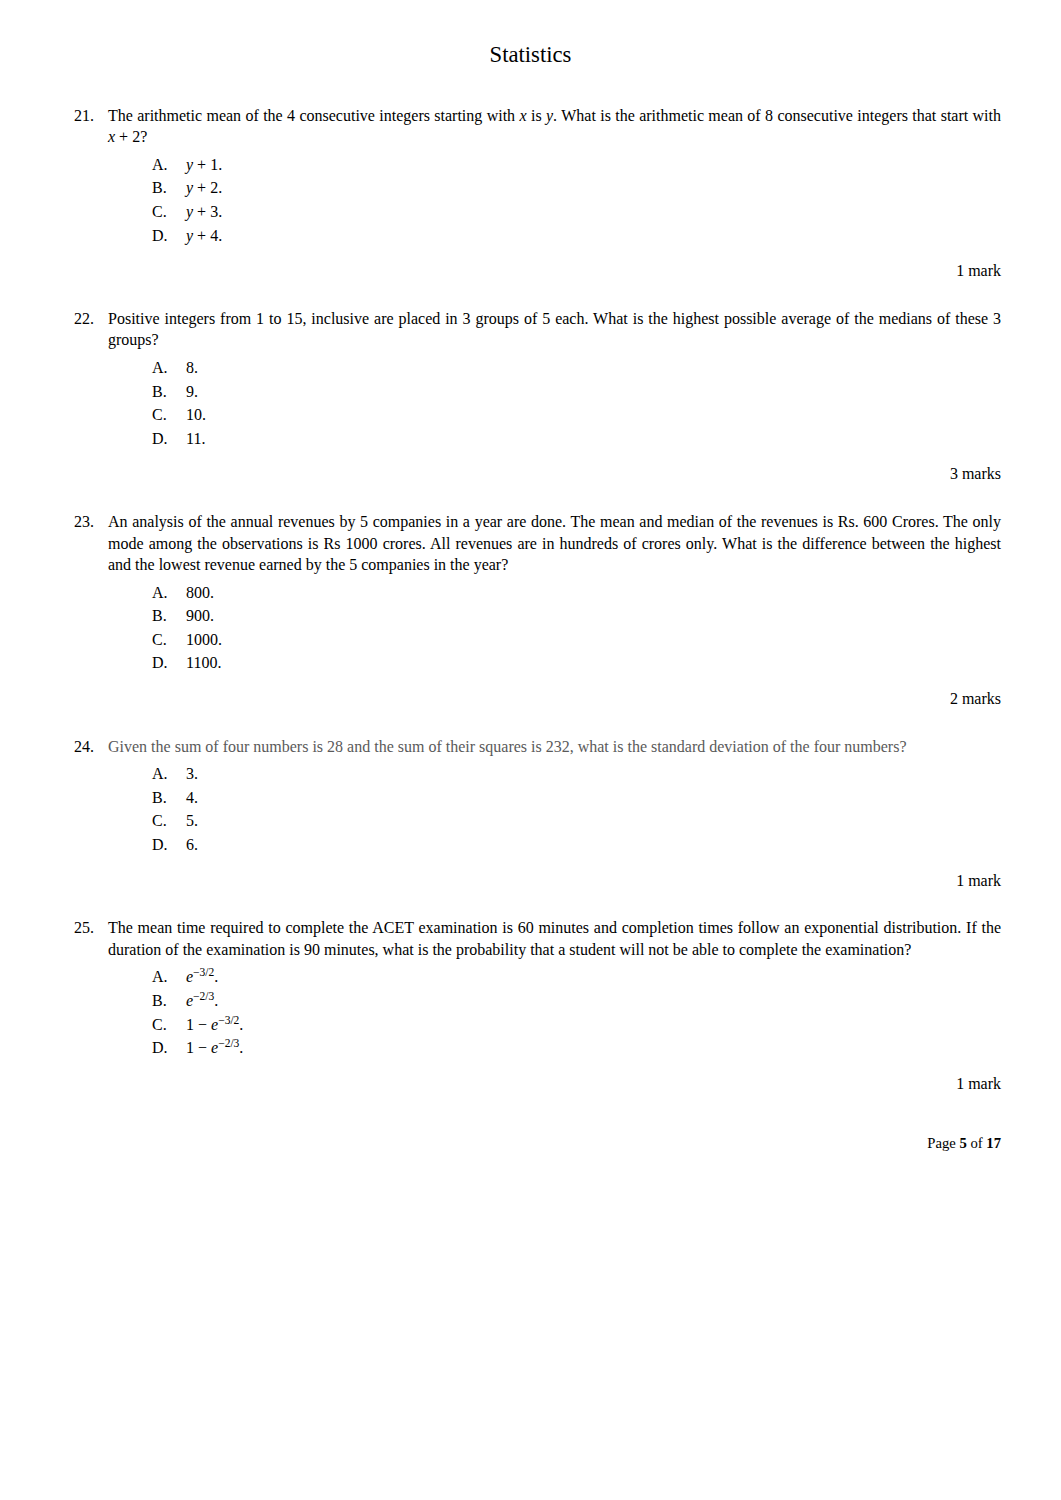Statistics
21.
The arithmetic mean of the 4 consecutive integers starting with x is y. What is the arithmetic mean of 8 consecutive integers that start with x + 2?
A. y + 1.
B. y + 2.
C. y + 3.
D. y + 4.
1 mark
22.
Positive integers from 1 to 15, inclusive are placed in 3 groups of 5 each. What is the highest possible average of the medians of these 3 groups?
A. 8.
B. 9.
C. 10.
D. 11.
3 marks
23.
An analysis of the annual revenues by 5 companies in a year are done. The mean and median of the revenues is Rs. 600 Crores. The only mode among the observations is Rs 1000 crores. All revenues are in hundreds of crores only. What is the difference between the highest and the lowest revenue earned by the 5 companies in the year?
A. 800.
B. 900.
C. 1000.
D. 1100.
2 marks
24.
Given the sum of four numbers is 28 and the sum of their squares is 232, what is the standard deviation of the four numbers?
A. 3.
B. 4.
C. 5.
D. 6.
1 mark
25.
The mean time required to complete the ACET examination is 60 minutes and completion times follow an exponential distribution. If the duration of the examination is 90 minutes, what is the probability that a student will not be able to complete the examination?
A. e−3/2.
B. e−2/3.
C. 1 − e−3/2.
D. 1 − e−2/3.
1 mark
Page 5 of 17